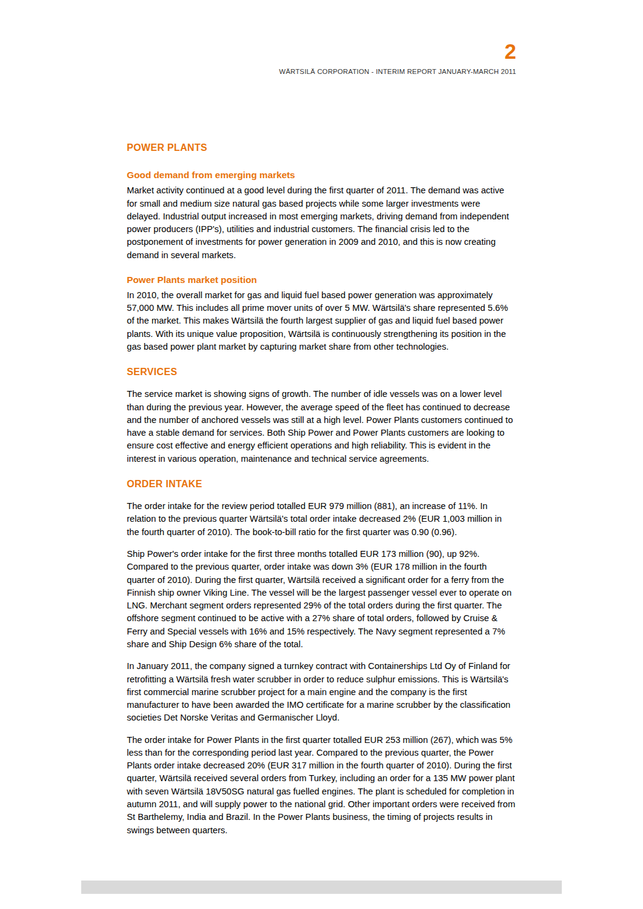2
WÄRTSILÄ CORPORATION - INTERIM REPORT JANUARY-MARCH 2011
POWER PLANTS
Good demand from emerging markets
Market activity continued at a good level during the first quarter of 2011. The demand was active for small and medium size natural gas based projects while some larger investments were delayed. Industrial output increased in most emerging markets, driving demand from independent power producers (IPP's), utilities and industrial customers. The financial crisis led to the postponement of investments for power generation in 2009 and 2010, and this is now creating demand in several markets.
Power Plants market position
In 2010, the overall market for gas and liquid fuel based power generation was approximately 57,000 MW. This includes all prime mover units of over 5 MW. Wärtsilä's share represented 5.6% of the market. This makes Wärtsilä the fourth largest supplier of gas and liquid fuel based power plants. With its unique value proposition, Wärtsilä is continuously strengthening its position in the gas based power plant market by capturing market share from other technologies.
SERVICES
The service market is showing signs of growth. The number of idle vessels was on a lower level than during the previous year. However, the average speed of the fleet has continued to decrease and the number of anchored vessels was still at a high level. Power Plants customers continued to have a stable demand for services. Both Ship Power and Power Plants customers are looking to ensure cost effective and energy efficient operations and high reliability. This is evident in the interest in various operation, maintenance and technical service agreements.
ORDER INTAKE
The order intake for the review period totalled EUR 979 million (881), an increase of 11%. In relation to the previous quarter Wärtsilä's total order intake decreased 2% (EUR 1,003 million in the fourth quarter of 2010). The book-to-bill ratio for the first quarter was 0.90 (0.96).
Ship Power's order intake for the first three months totalled EUR 173 million (90), up 92%. Compared to the previous quarter, order intake was down 3% (EUR 178 million in the fourth quarter of 2010). During the first quarter, Wärtsilä received a significant order for a ferry from the Finnish ship owner Viking Line. The vessel will be the largest passenger vessel ever to operate on LNG. Merchant segment orders represented 29% of the total orders during the first quarter. The offshore segment continued to be active with a 27% share of total orders, followed by Cruise & Ferry and Special vessels with 16% and 15% respectively. The Navy segment represented a 7% share and Ship Design 6% share of the total.
In January 2011, the company signed a turnkey contract with Containerships Ltd Oy of Finland for retrofitting a Wärtsilä fresh water scrubber in order to reduce sulphur emissions. This is Wärtsilä's first commercial marine scrubber project for a main engine and the company is the first manufacturer to have been awarded the IMO certificate for a marine scrubber by the classification societies Det Norske Veritas and Germanischer Lloyd.
The order intake for Power Plants in the first quarter totalled EUR 253 million (267), which was 5% less than for the corresponding period last year. Compared to the previous quarter, the Power Plants order intake decreased 20% (EUR 317 million in the fourth quarter of 2010). During the first quarter, Wärtsilä received several orders from Turkey, including an order for a 135 MW power plant with seven Wärtsilä 18V50SG natural gas fuelled engines. The plant is scheduled for completion in autumn 2011, and will supply power to the national grid. Other important orders were received from St Barthelemy, India and Brazil. In the Power Plants business, the timing of projects results in swings between quarters.